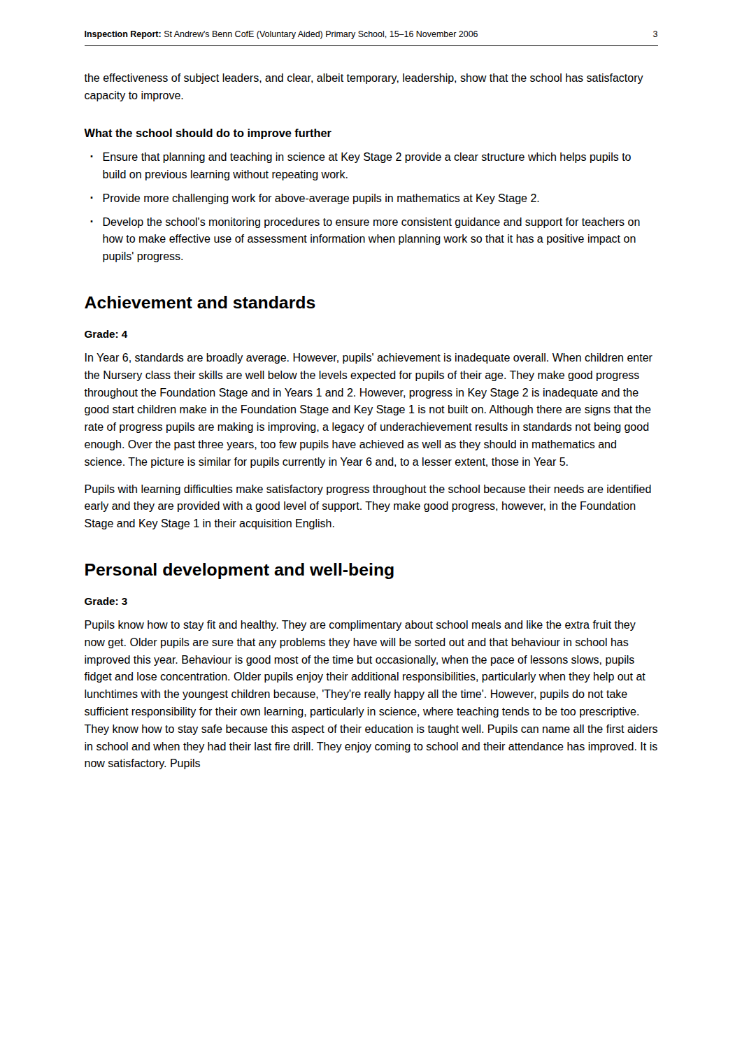Inspection Report: St Andrew's Benn CofE (Voluntary Aided) Primary School, 15–16 November 2006
3
the effectiveness of subject leaders, and clear, albeit temporary, leadership, show that the school has satisfactory capacity to improve.
What the school should do to improve further
Ensure that planning and teaching in science at Key Stage 2 provide a clear structure which helps pupils to build on previous learning without repeating work.
Provide more challenging work for above-average pupils in mathematics at Key Stage 2.
Develop the school's monitoring procedures to ensure more consistent guidance and support for teachers on how to make effective use of assessment information when planning work so that it has a positive impact on pupils' progress.
Achievement and standards
Grade: 4
In Year 6, standards are broadly average. However, pupils' achievement is inadequate overall. When children enter the Nursery class their skills are well below the levels expected for pupils of their age. They make good progress throughout the Foundation Stage and in Years 1 and 2. However, progress in Key Stage 2 is inadequate and the good start children make in the Foundation Stage and Key Stage 1 is not built on. Although there are signs that the rate of progress pupils are making is improving, a legacy of underachievement results in standards not being good enough. Over the past three years, too few pupils have achieved as well as they should in mathematics and science. The picture is similar for pupils currently in Year 6 and, to a lesser extent, those in Year 5.
Pupils with learning difficulties make satisfactory progress throughout the school because their needs are identified early and they are provided with a good level of support. They make good progress, however, in the Foundation Stage and Key Stage 1 in their acquisition English.
Personal development and well-being
Grade: 3
Pupils know how to stay fit and healthy. They are complimentary about school meals and like the extra fruit they now get. Older pupils are sure that any problems they have will be sorted out and that behaviour in school has improved this year. Behaviour is good most of the time but occasionally, when the pace of lessons slows, pupils fidget and lose concentration. Older pupils enjoy their additional responsibilities, particularly when they help out at lunchtimes with the youngest children because, 'They're really happy all the time'. However, pupils do not take sufficient responsibility for their own learning, particularly in science, where teaching tends to be too prescriptive. They know how to stay safe because this aspect of their education is taught well. Pupils can name all the first aiders in school and when they had their last fire drill. They enjoy coming to school and their attendance has improved. It is now satisfactory. Pupils